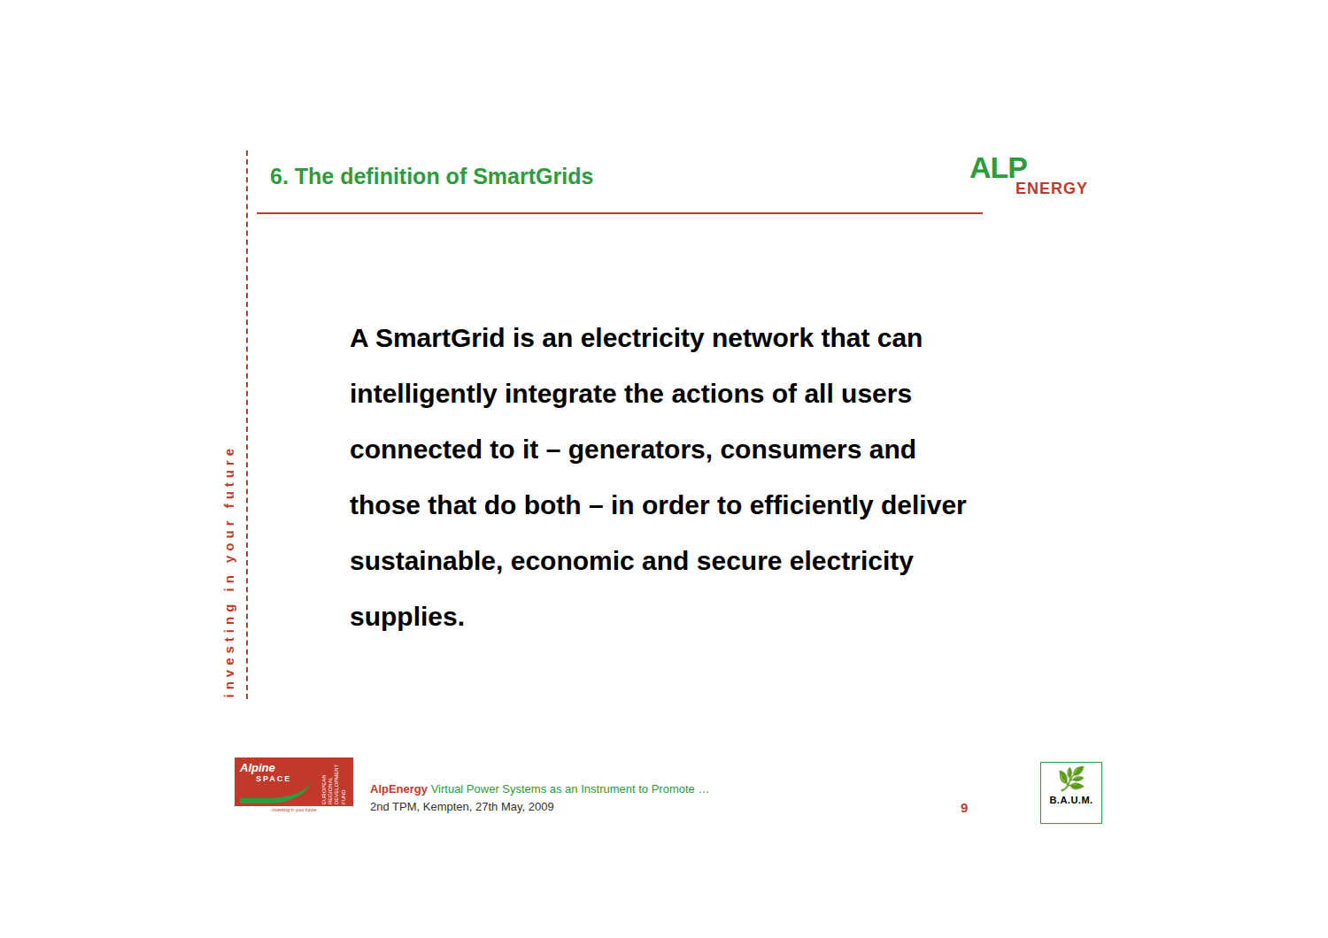investing in your future
6. The definition of SmartGrids
ALP ENERGY
A SmartGrid is an electricity network that can intelligently integrate the actions of all users connected to it – generators, consumers and those that do both – in order to efficiently deliver sustainable, economic and secure electricity supplies.
Alpine SPACE
EUROPEAN REGIONAL DEVELOPMENT FUND
investing in your future
AlpEnergy Virtual Power Systems as an Instrument to Promote …
2nd TPM, Kempten, 27th May, 2009
9
🌿
B.A.U.M.